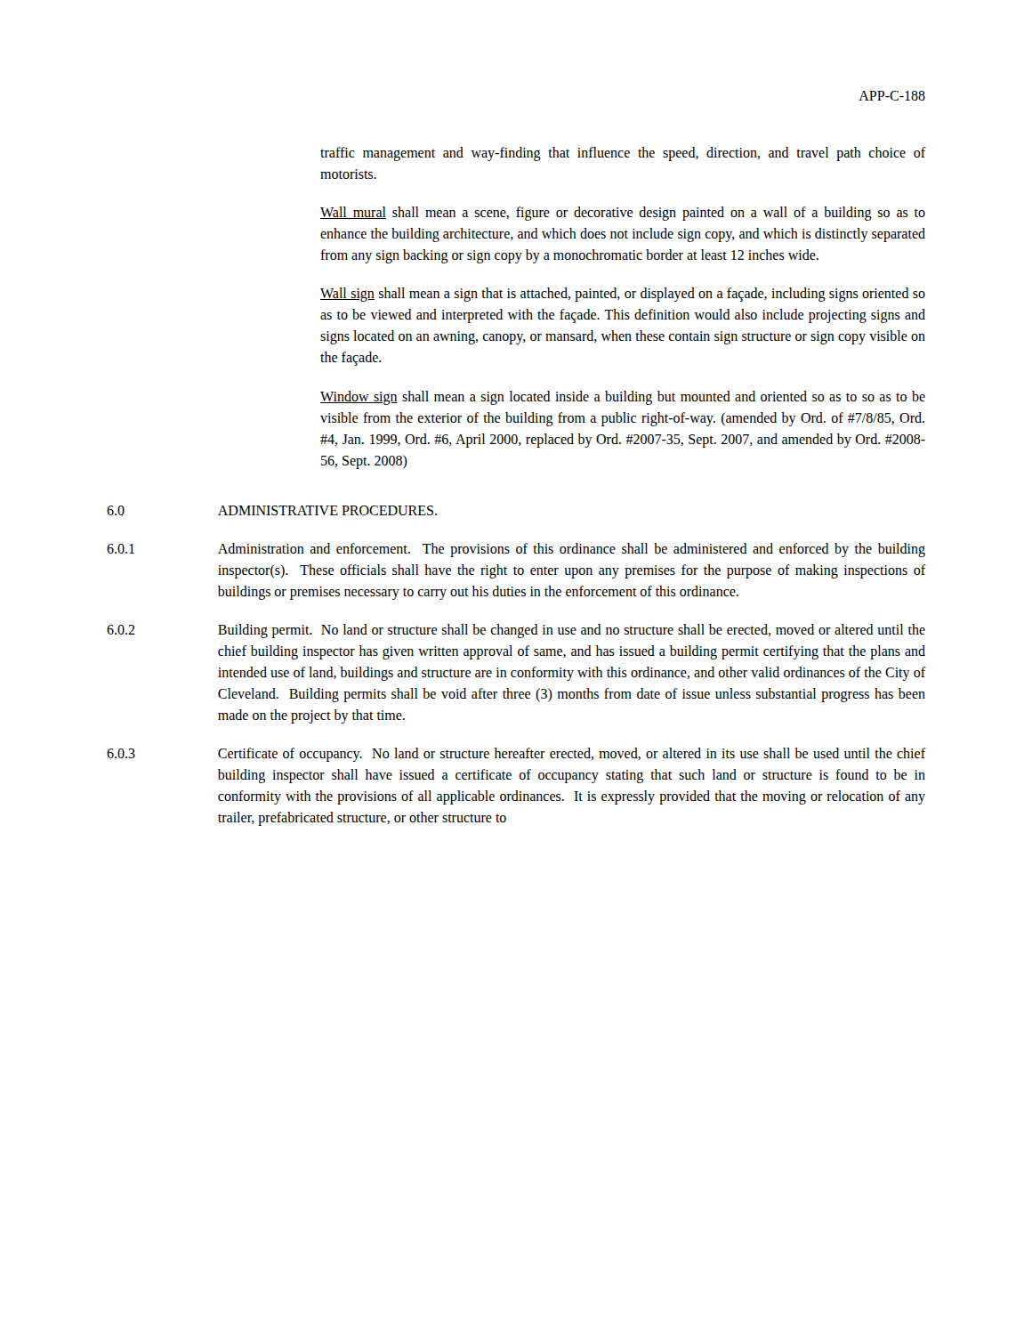APP-C-188
traffic management and way-finding that influence the speed, direction, and travel path choice of motorists.
Wall mural shall mean a scene, figure or decorative design painted on a wall of a building so as to enhance the building architecture, and which does not include sign copy, and which is distinctly separated from any sign backing or sign copy by a monochromatic border at least 12 inches wide.
Wall sign shall mean a sign that is attached, painted, or displayed on a façade, including signs oriented so as to be viewed and interpreted with the façade. This definition would also include projecting signs and signs located on an awning, canopy, or mansard, when these contain sign structure or sign copy visible on the façade.
Window sign shall mean a sign located inside a building but mounted and oriented so as to so as to be visible from the exterior of the building from a public right-of-way. (amended by Ord. of #7/8/85, Ord. #4, Jan. 1999, Ord. #6, April 2000, replaced by Ord. #2007-35, Sept. 2007, and amended by Ord. #2008-56, Sept. 2008)
6.0 ADMINISTRATIVE PROCEDURES.
6.0.1
Administration and enforcement. The provisions of this ordinance shall be administered and enforced by the building inspector(s). These officials shall have the right to enter upon any premises for the purpose of making inspections of buildings or premises necessary to carry out his duties in the enforcement of this ordinance.
6.0.2
Building permit. No land or structure shall be changed in use and no structure shall be erected, moved or altered until the chief building inspector has given written approval of same, and has issued a building permit certifying that the plans and intended use of land, buildings and structure are in conformity with this ordinance, and other valid ordinances of the City of Cleveland. Building permits shall be void after three (3) months from date of issue unless substantial progress has been made on the project by that time.
6.0.3
Certificate of occupancy. No land or structure hereafter erected, moved, or altered in its use shall be used until the chief building inspector shall have issued a certificate of occupancy stating that such land or structure is found to be in conformity with the provisions of all applicable ordinances. It is expressly provided that the moving or relocation of any trailer, prefabricated structure, or other structure to